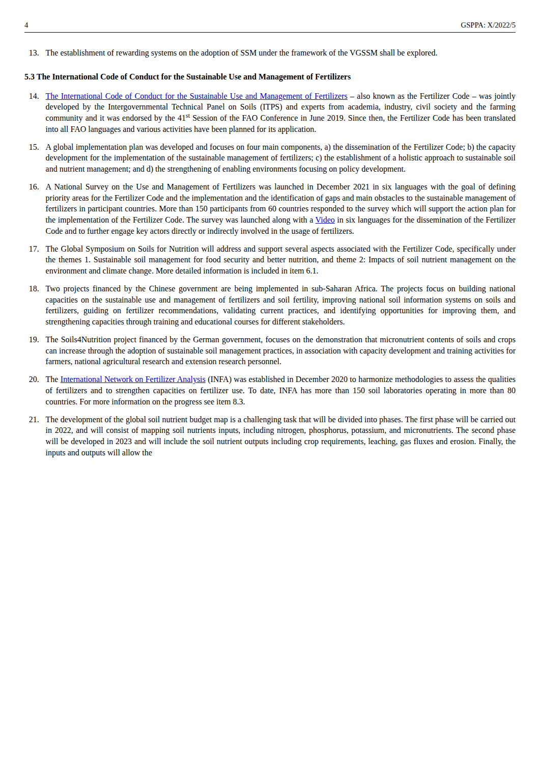4 GSPPA: X/2022/5
13. The establishment of rewarding systems on the adoption of SSM under the framework of the VGSSM shall be explored.
5.3 The International Code of Conduct for the Sustainable Use and Management of Fertilizers
14. The International Code of Conduct for the Sustainable Use and Management of Fertilizers – also known as the Fertilizer Code – was jointly developed by the Intergovernmental Technical Panel on Soils (ITPS) and experts from academia, industry, civil society and the farming community and it was endorsed by the 41st Session of the FAO Conference in June 2019. Since then, the Fertilizer Code has been translated into all FAO languages and various activities have been planned for its application.
15. A global implementation plan was developed and focuses on four main components, a) the dissemination of the Fertilizer Code; b) the capacity development for the implementation of the sustainable management of fertilizers; c) the establishment of a holistic approach to sustainable soil and nutrient management; and d) the strengthening of enabling environments focusing on policy development.
16. A National Survey on the Use and Management of Fertilizers was launched in December 2021 in six languages with the goal of defining priority areas for the Fertilizer Code and the implementation and the identification of gaps and main obstacles to the sustainable management of fertilizers in participant countries. More than 150 participants from 60 countries responded to the survey which will support the action plan for the implementation of the Fertilizer Code. The survey was launched along with a Video in six languages for the dissemination of the Fertilizer Code and to further engage key actors directly or indirectly involved in the usage of fertilizers.
17. The Global Symposium on Soils for Nutrition will address and support several aspects associated with the Fertilizer Code, specifically under the themes 1. Sustainable soil management for food security and better nutrition, and theme 2: Impacts of soil nutrient management on the environment and climate change. More detailed information is included in item 6.1.
18. Two projects financed by the Chinese government are being implemented in sub-Saharan Africa. The projects focus on building national capacities on the sustainable use and management of fertilizers and soil fertility, improving national soil information systems on soils and fertilizers, guiding on fertilizer recommendations, validating current practices, and identifying opportunities for improving them, and strengthening capacities through training and educational courses for different stakeholders.
19. The Soils4Nutrition project financed by the German government, focuses on the demonstration that micronutrient contents of soils and crops can increase through the adoption of sustainable soil management practices, in association with capacity development and training activities for farmers, national agricultural research and extension research personnel.
20. The International Network on Fertilizer Analysis (INFA) was established in December 2020 to harmonize methodologies to assess the qualities of fertilizers and to strengthen capacities on fertilizer use. To date, INFA has more than 150 soil laboratories operating in more than 80 countries. For more information on the progress see item 8.3.
21. The development of the global soil nutrient budget map is a challenging task that will be divided into phases. The first phase will be carried out in 2022, and will consist of mapping soil nutrients inputs, including nitrogen, phosphorus, potassium, and micronutrients. The second phase will be developed in 2023 and will include the soil nutrient outputs including crop requirements, leaching, gas fluxes and erosion. Finally, the inputs and outputs will allow the